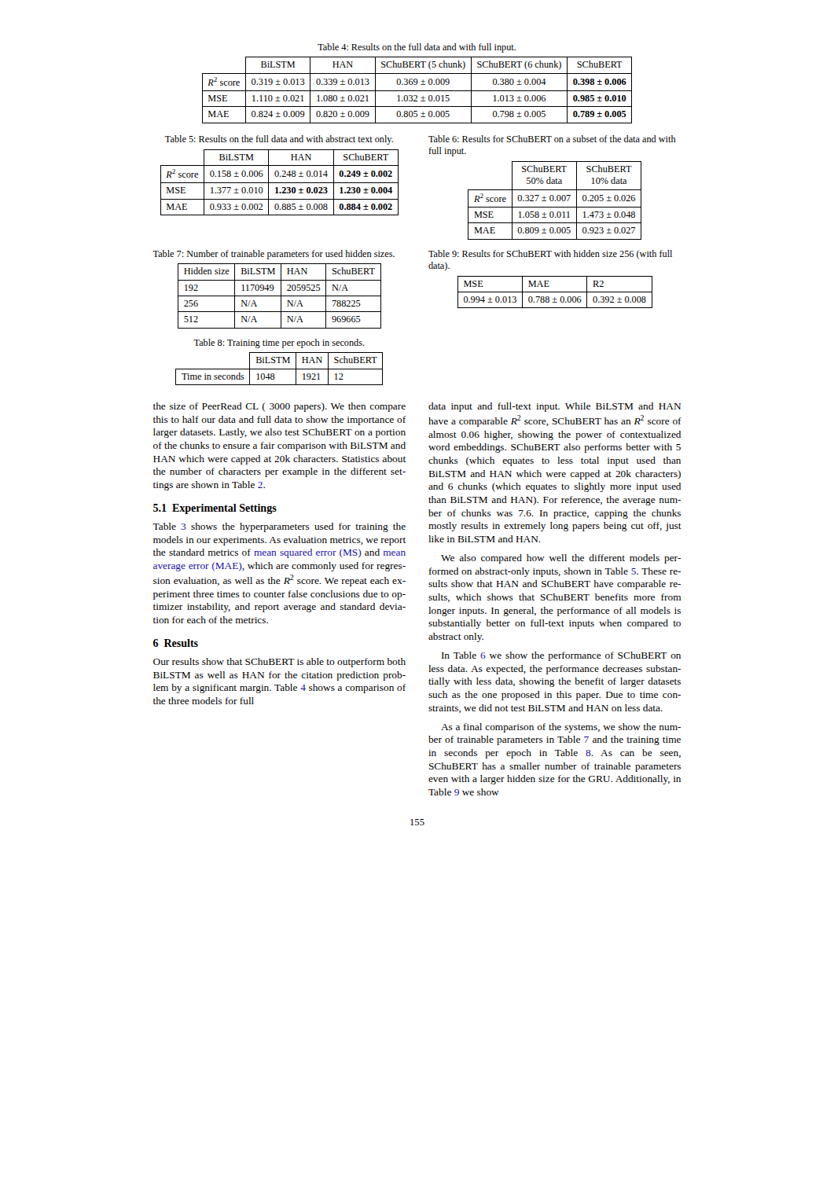Table 4: Results on the full data and with full input.
| | BiLSTM | HAN | SChuBERT (5 chunk) | SChuBERT (6 chunk) | SChuBERT |
| R 2 score | 0.319 ± 0.013 | 0.339 ± 0.013 | 0.369 ± 0.009 | 0.380 ± 0.004 | 0.398 ± 0.006 |
| MSE | 1.110 ± 0.021 | 1.080 ± 0.021 | 1.032 ± 0.015 | 1.013 ± 0.006 | 0.985 ± 0.010 |
| MAE | 0.824 ± 0.009 | 0.820 ± 0.009 | 0.805 ± 0.005 | 0.798 ± 0.005 | 0.789 ± 0.005 |
Table 5: Results on the full data and with abstract text only.
| | BiLSTM | HAN | SChuBERT |
| R 2 score | 0.158 ± 0.006 | 0.248 ± 0.014 | 0.249 ± 0.002 |
| MSE | 1.377 ± 0.010 | 1.230 ± 0.023 | 1.230 ± 0.004 |
| MAE | 0.933 ± 0.002 | 0.885 ± 0.008 | 0.884 ± 0.002 |
Table 6: Results for SChuBERT on a subset of the data and with full input.
| | SChuBERT 50% data | SChuBERT 10% data |
| R 2 score | 0.327 ± 0.007 | 0.205 ± 0.026 |
| MSE | 1.058 ± 0.011 | 1.473 ± 0.048 |
| MAE | 0.809 ± 0.005 | 0.923 ± 0.027 |
Table 7: Number of trainable parameters for used hidden sizes.
| Hidden size | BiLSTM | HAN | SchuBERT |
| 192 | 1170949 | 2059525 | N/A |
| 256 | N/A | N/A | 788225 |
| 512 | N/A | N/A | 969665 |
Table 8: Training time per epoch in seconds.
| | BiLSTM | HAN | SchuBERT |
| Time in seconds | 1048 | 1921 | 12 |
Table 9: Results for SChuBERT with hidden size 256 (with full data).
| MSE | MAE | R2 |
| 0.994 ± 0.013 | 0.788 ± 0.006 | 0.392 ± 0.008 |
the size of PeerRead CL ( 3000 papers). We then compare this to half our data and full data to show the importance of larger datasets. Lastly, we also test SChuBERT on a portion of the chunks to ensure a fair comparison with BiLSTM and HAN which were capped at 20k characters. Statistics about the number of characters per example in the different settings are shown in Table 2.
5.1 Experimental Settings
Table 3 shows the hyperparameters used for training the models in our experiments. As evaluation metrics, we report the standard metrics of mean squared error (MS) and mean average error (MAE), which are commonly used for regression evaluation, as well as the R2 score. We repeat each experiment three times to counter false conclusions due to optimizer instability, and report average and standard deviation for each of the metrics.
6 Results
Our results show that SChuBERT is able to outperform both BiLSTM as well as HAN for the citation prediction problem by a significant margin. Table 4 shows a comparison of the three models for full
data input and full-text input. While BiLSTM and HAN have a comparable R2 score, SChuBERT has an R2 score of almost 0.06 higher, showing the power of contextualized word embeddings. SChuBERT also performs better with 5 chunks (which equates to less total input used than BiLSTM and HAN which were capped at 20k characters) and 6 chunks (which equates to slightly more input used than BiLSTM and HAN). For reference, the average number of chunks was 7.6. In practice, capping the chunks mostly results in extremely long papers being cut off, just like in BiLSTM and HAN.
We also compared how well the different models performed on abstract-only inputs, shown in Table 5. These results show that HAN and SChuBERT have comparable results, which shows that SChuBERT benefits more from longer inputs. In general, the performance of all models is substantially better on full-text inputs when compared to abstract only.
In Table 6 we show the performance of SChuBERT on less data. As expected, the performance decreases substantially with less data, showing the benefit of larger datasets such as the one proposed in this paper. Due to time constraints, we did not test BiLSTM and HAN on less data.
As a final comparison of the systems, we show the number of trainable parameters in Table 7 and the training time in seconds per epoch in Table 8. As can be seen, SChuBERT has a smaller number of trainable parameters even with a larger hidden size for the GRU. Additionally, in Table 9 we show
155